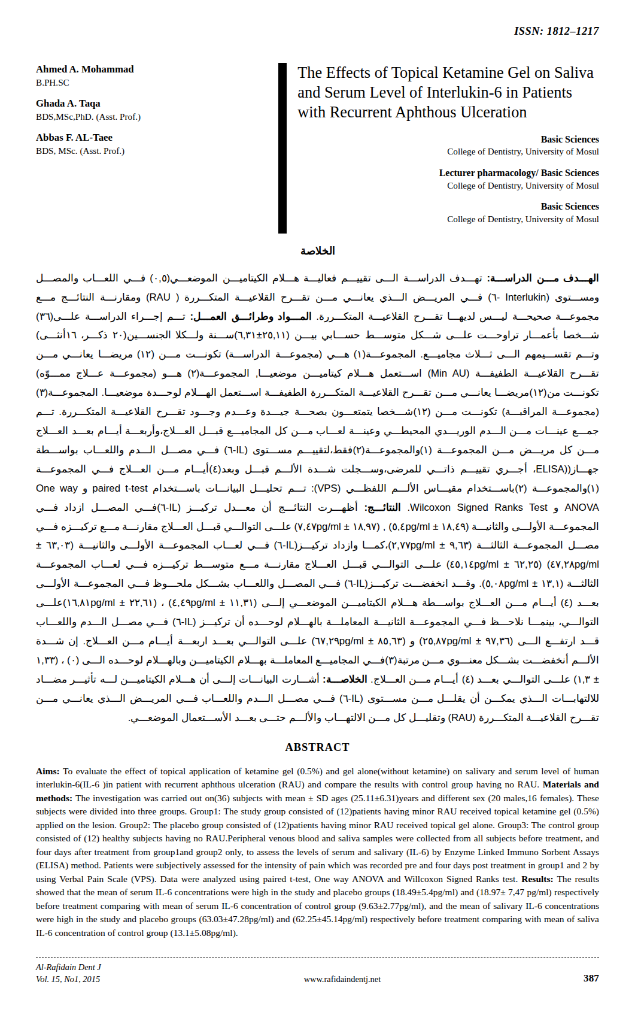ISSN: 1812–1217
Ahmed A. Mohammad
B.PH.SC
Ghada A. Taqa
BDS,MSc,PhD. (Asst. Prof.)
Abbas F. AL-Taee
BDS, MSc. (Asst. Prof.)
The Effects of Topical Ketamine Gel on Saliva and Serum Level of Interlukin-6 in Patients with Recurrent Aphthous Ulceration
Basic Sciences
College of Dentistry, University of Mosul
Lecturer pharmacology/ Basic Sciences
College of Dentistry, University of Mosul
Basic Sciences
College of Dentistry, University of Mosul
الخلاصة
الهـــدف مـــن الدراســـة: تهـــدف الدراســـة الـــى تقييـــم فعاليـــة هـــلام الكيتاميـــن الموضعـــي(٠,٥) فـــي اللعـــاب والمصـــل ومســـتوى (Interlukin -٦) فـــي المريـــض الـــذي يعانـــي مـــن تقـــرح القلاعيـــة المتكـــررة ( RAU) ومقارنـــة النتائـــج مـــع مجموعـــة صحيحـــة ليـــس لديهـــا تقـــرح القلاعيـــة المتكـــررة. المـــواد وطرائـــق العمـــل: تـــم إجـــراء الدراســـة علـــى(٣٦) شـــخصا بأعمـــار تراوحـــت علـــى شـــكل متوســـط حســـابي بيـــن (٢٥,١١±٦,٣١)ســـنة ولـــكلا الجنســـين(٢٠ ذكـــر، ١٦أنثـــى) وتـــم تقســـيمهم الـــى ثـــلاث مجاميـــع. المجموعـــة(١) هـــي (مجموعـــة الدراســـة) تكونـــت مـــن (١٢) مريضـــا يعانـــي مـــن تقـــرح القلاعيـــة الطفيفـــة (Min AU) اســـتعمل هـــلام كيتاميـــن موضعيـــا, المجموعـــة(٢) هـــو (مجموعـــة عـــلاج ممـــوّه) تكونـــت من(١٢)مريضـــا يعانـــي مـــن تقـــرح القلاعيـــة المتكـــررة الطفيفـــة اســـتعمل الهـــلام لوحـــدة موضعيـــا. المجموعـــة(٣)(مجموعـــة المراقبـــة) تكونـــت مـــن (١٢)شـــخصا يتمتعـــون بصحـــة جيـــدة وعـــدم وجـــود تقـــرح القلاعيـــة المتكـــررة. تـــم جمـــع عينـــات مـــن الـــدم الوريـــدي المحيطـــي وعينـــة لعـــاب مـــن كل المجاميـــع قبـــل العـــلاج،وأربعـــة أيـــام بعـــد العـــلاج مـــن كل مريـــض مـــن المجموعـــة (١)والمجموعـــة(٢)فقط،لتقييـــم مســـتوى (IL-٦) فـــي مصـــل الـــدم واللعـــاب بواســـطة جهـــاز((ELISA، أجـــري تقييـــم ذاتـــي للمرضى،وســـجلت شـــدة الألـــم قبـــل وبعد(٤)أيـــام مـــن العـــلاج فـــي المجموعـــة (١)والمجموعـــة (٢)باســـتخدام مقيـــاس الألـــم اللفظـــي (VPS): تـــم تحليـــل البيانـــات باســـتخدام paired t-test و One way ANOVA و Wilcoxon Signed Ranks Test. النتائـــج: أظهـــرت النتائـــج أن معـــدل تركيـــز (IL-٦)فـــي المصـــل ازداد فـــي المجموعـــة الأولـــى والثانيـــة (١٨,٤٩ ± ٥,٤pg/ml) , (١٨,٩٧ ± ٧,٤٧pg/ml) علـــى التوالـــي قبـــل العـــلاج مقارنـــة مـــع تركيـــزه فـــي مصـــل المجموعـــة الثالثـــة (٩,٦٣ ± ٢,٧٧pg/ml)،كمـــا وازداد تركيـــز(IL-٦) فـــي لعـــاب المجموعـــة الأولـــى والثانيـــة (٦٣,٠٣ ± ٤٧,٢٨pg/ml) (٦٢,٢٥ ± ٤٥,١٤pg/ml) علـــى التوالـــي قبـــل العـــلاج مقارنـــة مـــع متوســـط تركيـــزه فـــي لعـــاب المجموعـــة الثالثـــة (١٣,١ ± ٥,٠٨pg/ml). وقـــد انخفضـــت تركيـــز(IL-٦) فـــي المصـــل واللعـــاب بشـــكل ملحـــوظ فـــي المجموعـــة الأولـــى بعـــد (٤) أيـــام مـــن العـــلاج بواســـطة هـــلام الكيتاميـــن الموضعـــي إلـــى (١١,٣١ ± ٤,٤٩pg/ml) ، (٢٢,٦١ ± ١٦,٨١pg/ml)علـــى التوالـــي، بينمـــا نلاحـــظ فـــي المجموعـــة الثانيـــة المعاملـــة بالهـــلام لوحـــده أن تركيـــز (IL-٦) فـــي مصـــل الـــدم واللعـــاب قـــد ارتفـــع الـــى (٩٧,٣٦ ± ٢٥,٨٧pg/ml) و (٨٥,٦٣ ± ٦٧,٢٩pg/ml) علـــى التوالـــي بعـــد اربعـــة أيـــام مـــن العـــلاج. إن شـــدة الألـــم أنخفضـــت بشـــكل معنـــوي مـــن مرتبة(٣)فـــي المجاميـــع المعاملـــة بهـــلام الكيتاميـــن وبالهـــلام لوحـــده الـــى (٠) ، (١,٣٣ ± ١,٣) علـــى التوالـــي بعـــد (٤) أيـــام مـــن العـــلاج. الخلاصـــة: أشـــارت البيانـــات إلـــى أن هـــلام الكيتاميـــن لـــه تأثيـــر مضـــاد للالتهابـــات الـــذي يمكـــن أن يقلـــل مـــن مســـتوى (IL-٦) فـــي مصـــل الـــدم واللعـــاب فـــي المريـــض الـــذي يعانـــي مـــن تقـــرح القلاعيـــة المتكـــررة (RAU) وتقليـــل كل مـــن الالتهـــاب والألـــم حتـــى بعـــد الأســـتعمال الموضعـــي.
ABSTRACT
Aims: To evaluate the effect of topical application of ketamine gel (0.5%) and gel alone(without ketamine) on salivary and serum level of human interlukin-6(IL-6 )in patient with recurrent aphthous ulceration (RAU) and compare the results with control group having no RAU. Materials and methods: The investigation was carried out on(36) subjects with mean ± SD ages (25.11±6.31)years and different sex (20 males,16 females). These subjects were divided into three groups. Group1: The study group consisted of (12)patients having minor RAU received topical ketamine gel (0.5%) applied on the lesion. Group2: The placebo group consisted of (12)patients having minor RAU received topical gel alone. Group3: The control group consisted of (12) healthy subjects having no RAU.Peripheral venous blood and saliva samples were collected from all subjects before treatment, and four days after treatment from group1and group2 only, to assess the levels of serum and salivary (IL-6) by Enzyme Linked Immuno Sorbent Assays (ELISA) method. Patients were subjectively assessed for the intensity of pain which was recorded pre and four days post treatment in group1 and 2 by using Verbal Pain Scale (VPS). Data were analyzed using paired t-test, One way ANOVA and Willcoxon Signed Ranks test. Results: The results showed that the mean of serum IL-6 concentrations were high in the study and placebo groups (18.49±5.4pg/ml) and (18.97± 7,47 pg/ml) respectively before treatment comparing with mean of serum IL-6 concentration of control group (9.63±2.77pg/ml), and the mean of salivary IL-6 concentrations were high in the study and placebo groups (63.03±47.28pg/ml) and (62.25±45.14pg/ml) respectively before treatment comparing with mean of saliva IL-6 concentration of control group (13.1±5.08pg/ml).
Al-Rafidain Dent J
Vol. 15, No1, 2015
www.rafidaindentj.net
387